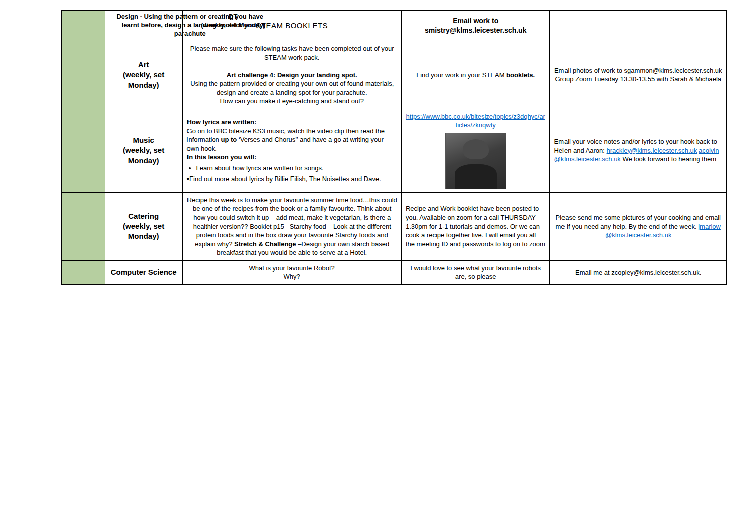| | | Design - Using the pattern or creating you have learnt before, design a landing spot for your parachute DT (weekly, set Monday) | STEAM BOOKLETS | Email work to smistry@klms.leicester.sch.uk | |
| | | Art (weekly, set Monday) | Please make sure the following tasks have been completed out of your STEAM work pack. Art challenge 4: Design your landing spot. Using the pattern provided or creating your own out of found materials, design and create a landing spot for your parachute. How can you make it eye-catching and stand out? | Find your work in your STEAM booklets. | Email photos of work to sgammon@klms.lecicester.sch.uk Group Zoom Tuesday 13.30-13.55 with Sarah & Michaela |
| | | Music (weekly, set Monday) | How lyrics are written: Go on to BBC bitesize KS3 music, watch the video clip then read the information up to ‘Verses and Chorus’’ and have a go at writing your own hook. In this lesson you will: Learn about how lyrics are written for songs. •Find out more about lyrics by Billie Eilish, The Noisettes and Dave. | https://www.bbc.co.uk/bitesize/topics/z3dqhyc/articles/zknqwty | Email your voice notes and/or lyrics to your hook back to Helen and Aaron: hrackley@klms.leicester.sch.uk acolvin@klms.leicester.sch.uk We look forward to hearing them |
| | | Catering (weekly, set Monday) | Recipe this week is to make your favourite summer time food…this could be one of the recipes from the book or a family favourite. Think about how you could switch it up – add meat, make it vegetarian, is there a healthier version?? Booklet p15– Starchy food – Look at the different protein foods and in the box draw your favourite Starchy foods and explain why? Stretch & Challenge –Design your own starch based breakfast that you would be able to serve at a Hotel. | Recipe and Work booklet have been posted to you. Available on zoom for a call THURSDAY 1.30pm for 1-1 tutorials and demos. Or we can cook a recipe together live. I will email you all the meeting ID and passwords to log on to zoom | Please send me some pictures of your cooking and email me if you need any help. By the end of the week. jmarlow@klms.leicester.sch.uk |
| | | Computer Science | What is your favourite Robot? Why? | I would love to see what your favourite robots are, so please | Email me at zcopley@klms.leicester.sch.uk. |